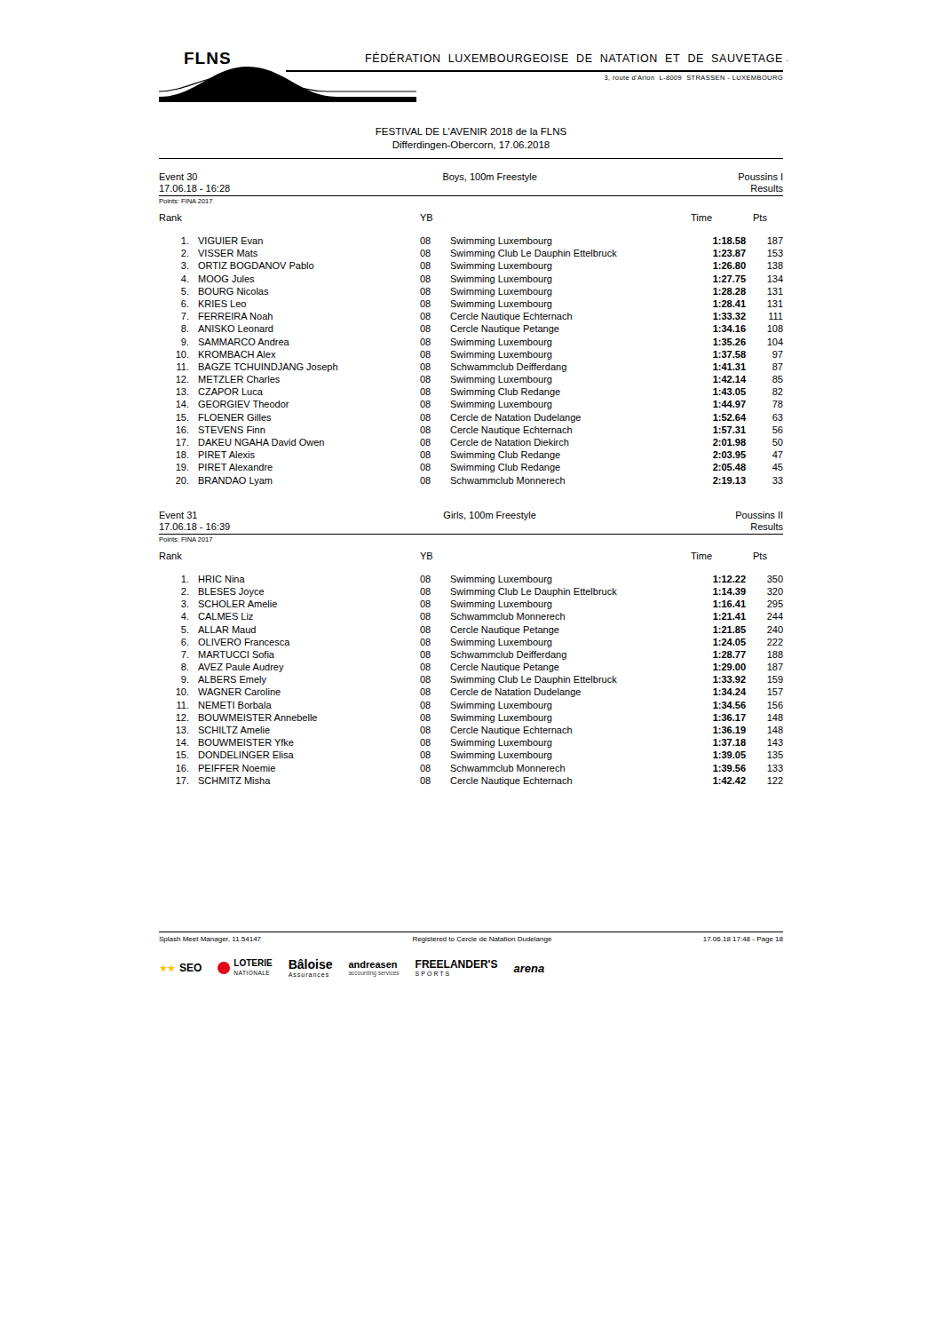FLNS
FÉDÉRATION LUXEMBOURGEOISE DE NATATION ET DE SAUVETAGE
.
3, route d'Arlon L-8009 STRASSEN - LUXEMBOURG
FESTIVAL DE L'AVENIR 2018 de la FLNS
Differdingen-Obercorn, 17.06.2018
Event 30
17.06.18 - 16:28
Boys, 100m Freestyle
Poussins I
Results
Points: FINA 2017
| Rank | | YB | | Time | Pts |
| --- | --- | --- | --- | --- | --- |
| 1. | VIGUIER Evan | 08 | Swimming Luxembourg | 1:18.58 | 187 |
| 2. | VISSER Mats | 08 | Swimming Club Le Dauphin Ettelbruck | 1:23.87 | 153 |
| 3. | ORTIZ BOGDANOV Pablo | 08 | Swimming Luxembourg | 1:26.80 | 138 |
| 4. | MOOG Jules | 08 | Swimming Luxembourg | 1:27.75 | 134 |
| 5. | BOURG Nicolas | 08 | Swimming Luxembourg | 1:28.28 | 131 |
| 6. | KRIES Leo | 08 | Swimming Luxembourg | 1:28.41 | 131 |
| 7. | FERREIRA Noah | 08 | Cercle Nautique Echternach | 1:33.32 | 111 |
| 8. | ANISKO Leonard | 08 | Cercle Nautique Petange | 1:34.16 | 108 |
| 9. | SAMMARCO Andrea | 08 | Swimming Luxembourg | 1:35.26 | 104 |
| 10. | KROMBACH Alex | 08 | Swimming Luxembourg | 1:37.58 | 97 |
| 11. | BAGZE TCHUINDJANG Joseph | 08 | Schwammclub Deifferdang | 1:41.31 | 87 |
| 12. | METZLER Charles | 08 | Swimming Luxembourg | 1:42.14 | 85 |
| 13. | CZAPOR Luca | 08 | Swimming Club Redange | 1:43.05 | 82 |
| 14. | GEORGIEV Theodor | 08 | Swimming Luxembourg | 1:44.97 | 78 |
| 15. | FLOENER Gilles | 08 | Cercle de Natation Dudelange | 1:52.64 | 63 |
| 16. | STEVENS Finn | 08 | Cercle Nautique Echternach | 1:57.31 | 56 |
| 17. | DAKEU NGAHA David Owen | 08 | Cercle de Natation Diekirch | 2:01.98 | 50 |
| 18. | PIRET Alexis | 08 | Swimming Club Redange | 2:03.95 | 47 |
| 19. | PIRET Alexandre | 08 | Swimming Club Redange | 2:05.48 | 45 |
| 20. | BRANDAO Lyam | 08 | Schwammclub Monnerech | 2:19.13 | 33 |
Event 31
17.06.18 - 16:39
Girls, 100m Freestyle
Poussins II
Results
Points: FINA 2017
| Rank | | YB | | Time | Pts |
| --- | --- | --- | --- | --- | --- |
| 1. | HRIC Nina | 08 | Swimming Luxembourg | 1:12.22 | 350 |
| 2. | BLESES Joyce | 08 | Swimming Club Le Dauphin Ettelbruck | 1:14.39 | 320 |
| 3. | SCHOLER Amelie | 08 | Swimming Luxembourg | 1:16.41 | 295 |
| 4. | CALMES Liz | 08 | Schwammclub Monnerech | 1:21.41 | 244 |
| 5. | ALLAR Maud | 08 | Cercle Nautique Petange | 1:21.85 | 240 |
| 6. | OLIVERO Francesca | 08 | Swimming Luxembourg | 1:24.05 | 222 |
| 7. | MARTUCCI Sofia | 08 | Schwammclub Deifferdang | 1:28.77 | 188 |
| 8. | AVEZ Paule Audrey | 08 | Cercle Nautique Petange | 1:29.00 | 187 |
| 9. | ALBERS Emely | 08 | Swimming Club Le Dauphin Ettelbruck | 1:33.92 | 159 |
| 10. | WAGNER Caroline | 08 | Cercle de Natation Dudelange | 1:34.24 | 157 |
| 11. | NEMETI Borbala | 08 | Swimming Luxembourg | 1:34.56 | 156 |
| 12. | BOUWMEISTER Annebelle | 08 | Swimming Luxembourg | 1:36.17 | 148 |
| 13. | SCHILTZ Amelie | 08 | Cercle Nautique Echternach | 1:36.19 | 148 |
| 14. | BOUWMEISTER Yfke | 08 | Swimming Luxembourg | 1:37.18 | 143 |
| 15. | DONDELINGER Elisa | 08 | Swimming Luxembourg | 1:39.05 | 135 |
| 16. | PEIFFER Noemie | 08 | Schwammclub Monnerech | 1:39.56 | 133 |
| 17. | SCHMITZ Misha | 08 | Cercle Nautique Echternach | 1:42.42 | 122 |
Splash Meet Manager, 11.54147
Registered to Cercle de Natation Dudelange
17.06.18 17:48 - Page 18
★★SEO
LOTERIE
NATIONALE
Bâloise Assurances
andreasen accounting services
FREELANDER'S SPORTS
arena